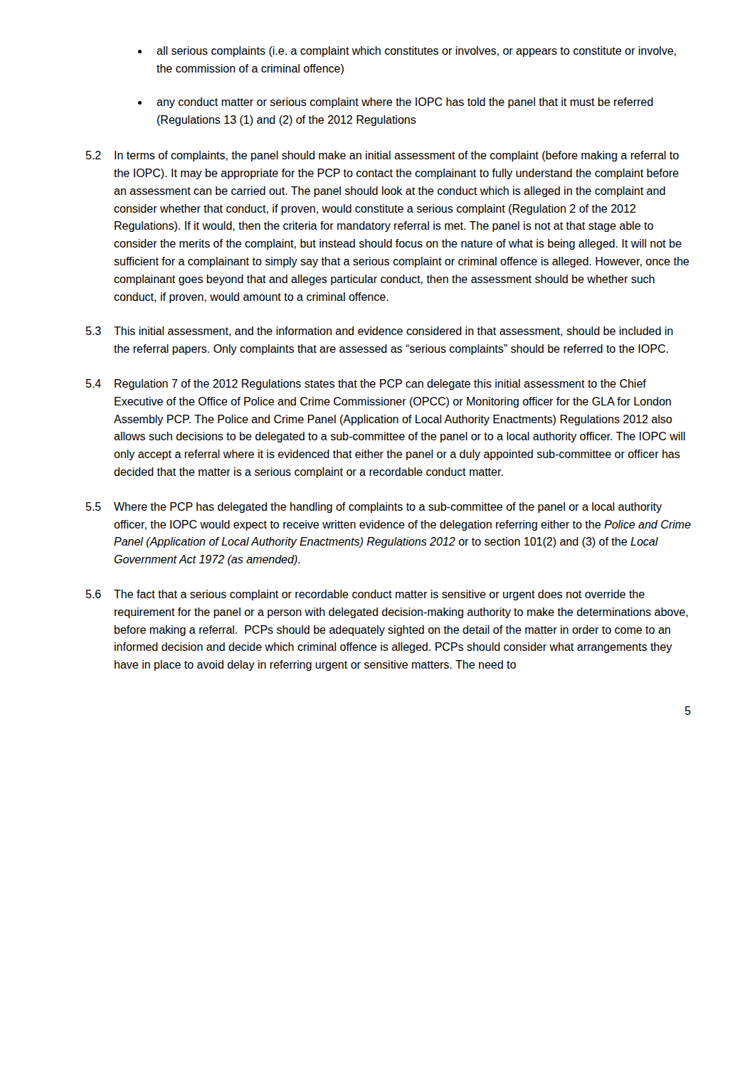all serious complaints (i.e. a complaint which constitutes or involves, or appears to constitute or involve, the commission of a criminal offence)
any conduct matter or serious complaint where the IOPC has told the panel that it must be referred (Regulations 13 (1) and (2) of the 2012 Regulations
5.2
In terms of complaints, the panel should make an initial assessment of the complaint (before making a referral to the IOPC). It may be appropriate for the PCP to contact the complainant to fully understand the complaint before an assessment can be carried out. The panel should look at the conduct which is alleged in the complaint and consider whether that conduct, if proven, would constitute a serious complaint (Regulation 2 of the 2012 Regulations). If it would, then the criteria for mandatory referral is met. The panel is not at that stage able to consider the merits of the complaint, but instead should focus on the nature of what is being alleged. It will not be sufficient for a complainant to simply say that a serious complaint or criminal offence is alleged. However, once the complainant goes beyond that and alleges particular conduct, then the assessment should be whether such conduct, if proven, would amount to a criminal offence.
5.3
This initial assessment, and the information and evidence considered in that assessment, should be included in the referral papers. Only complaints that are assessed as “serious complaints” should be referred to the IOPC.
5.4
Regulation 7 of the 2012 Regulations states that the PCP can delegate this initial assessment to the Chief Executive of the Office of Police and Crime Commissioner (OPCC) or Monitoring officer for the GLA for London Assembly PCP. The Police and Crime Panel (Application of Local Authority Enactments) Regulations 2012 also allows such decisions to be delegated to a sub-committee of the panel or to a local authority officer. The IOPC will only accept a referral where it is evidenced that either the panel or a duly appointed sub-committee or officer has decided that the matter is a serious complaint or a recordable conduct matter.
5.5
Where the PCP has delegated the handling of complaints to a sub-committee of the panel or a local authority officer, the IOPC would expect to receive written evidence of the delegation referring either to the Police and Crime Panel (Application of Local Authority Enactments) Regulations 2012 or to section 101(2) and (3) of the Local Government Act 1972 (as amended).
5.6
The fact that a serious complaint or recordable conduct matter is sensitive or urgent does not override the requirement for the panel or a person with delegated decision-making authority to make the determinations above, before making a referral. PCPs should be adequately sighted on the detail of the matter in order to come to an informed decision and decide which criminal offence is alleged. PCPs should consider what arrangements they have in place to avoid delay in referring urgent or sensitive matters. The need to
5